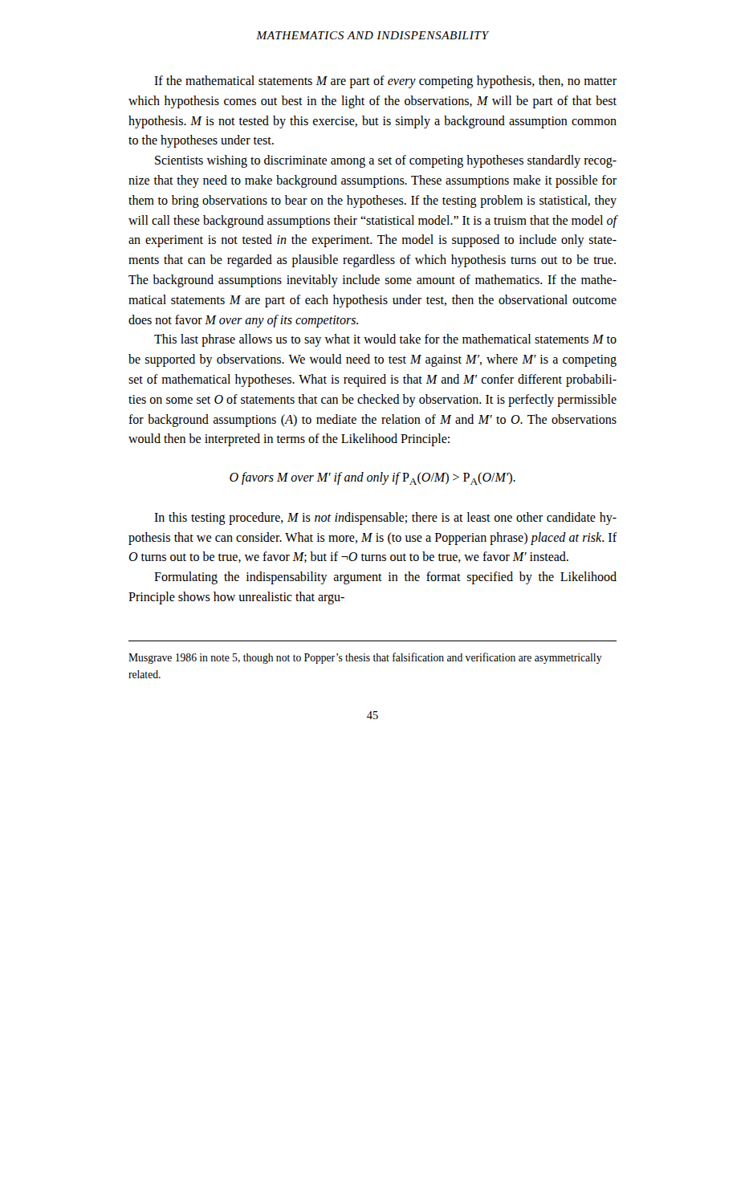MATHEMATICS AND INDISPENSABILITY
If the mathematical statements M are part of every competing hypothesis, then, no matter which hypothesis comes out best in the light of the observations, M will be part of that best hypothesis. M is not tested by this exercise, but is simply a background assumption common to the hypotheses under test.
Scientists wishing to discriminate among a set of competing hypotheses standardly recognize that they need to make background assumptions. These assumptions make it possible for them to bring observations to bear on the hypotheses. If the testing problem is statistical, they will call these background assumptions their “statistical model.” It is a truism that the model of an experiment is not tested in the experiment. The model is supposed to include only statements that can be regarded as plausible regardless of which hypothesis turns out to be true. The background assumptions inevitably include some amount of mathematics. If the mathematical statements M are part of each hypothesis under test, then the observational outcome does not favor M over any of its competitors.
This last phrase allows us to say what it would take for the mathematical statements M to be supported by observations. We would need to test M against M′, where M′ is a competing set of mathematical hypotheses. What is required is that M and M′ confer different probabilities on some set O of statements that can be checked by observation. It is perfectly permissible for background assumptions (A) to mediate the relation of M and M′ to O. The observations would then be interpreted in terms of the Likelihood Principle:
O favors M over M′ if and only if PA(O/M) > PA(O/M′).
In this testing procedure, M is not indispensable; there is at least one other candidate hypothesis that we can consider. What is more, M is (to use a Popperian phrase) placed at risk. If O turns out to be true, we favor M; but if ¬O turns out to be true, we favor M′ instead.
Formulating the indispensability argument in the format specified by the Likelihood Principle shows how unrealistic that argu-
Musgrave 1986 in note 5, though not to Popper’s thesis that falsification and verification are asymmetrically related.
45